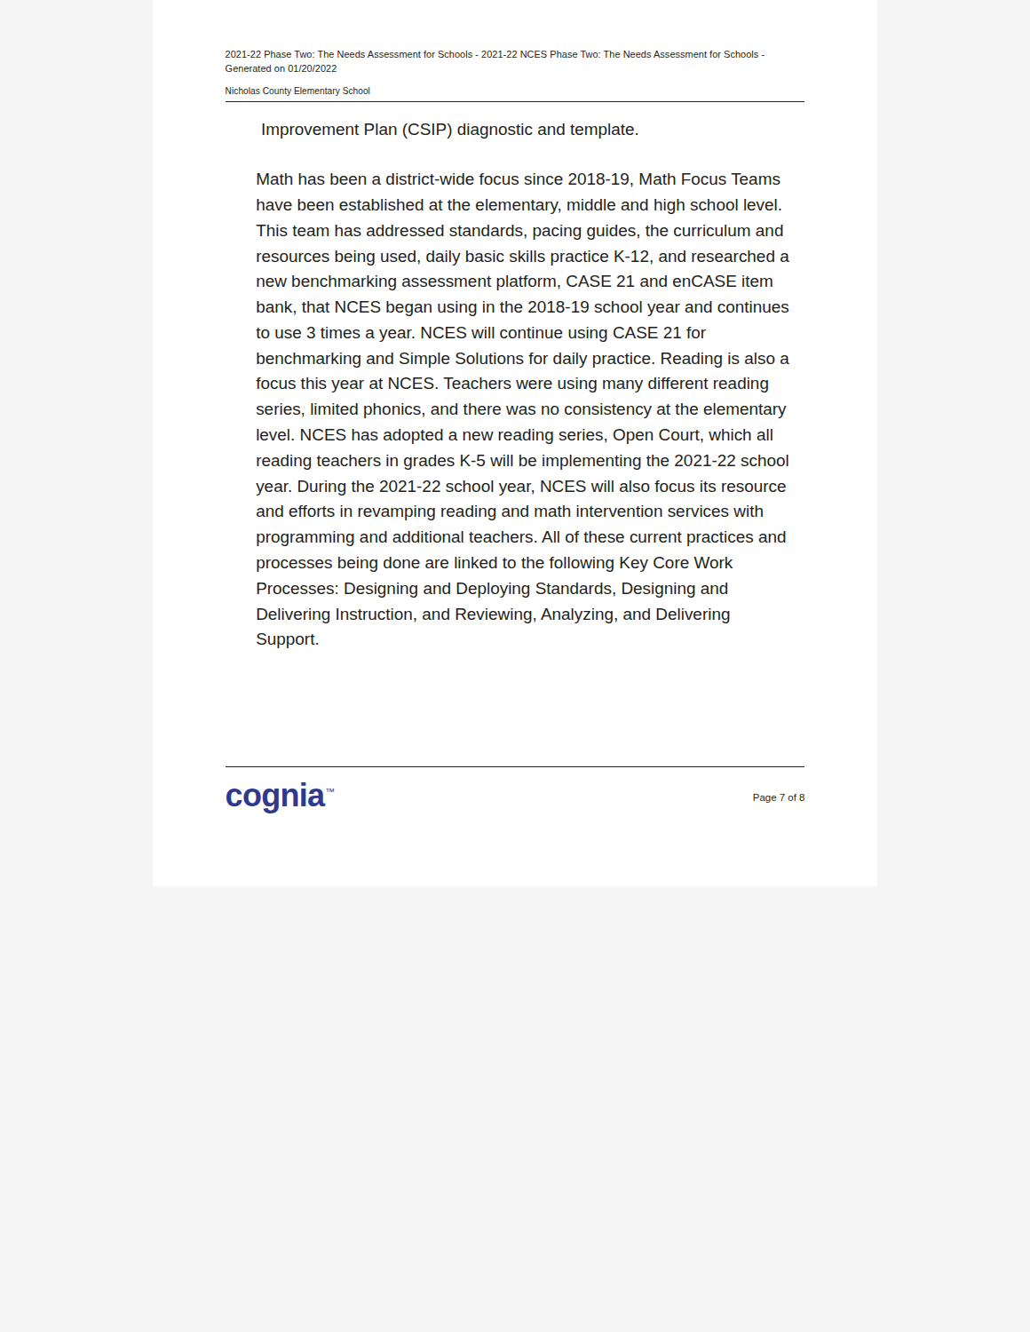2021-22 Phase Two: The Needs Assessment for Schools - 2021-22 NCES Phase Two: The Needs Assessment for Schools - Generated on 01/20/2022
Nicholas County Elementary School
Improvement Plan (CSIP) diagnostic and template.
Math has been a district-wide focus since 2018-19, Math Focus Teams have been established at the elementary, middle and high school level. This team has addressed standards, pacing guides, the curriculum and resources being used, daily basic skills practice K-12, and researched a new benchmarking assessment platform, CASE 21 and enCASE item bank, that NCES began using in the 2018-19 school year and continues to use 3 times a year. NCES will continue using CASE 21 for benchmarking and Simple Solutions for daily practice. Reading is also a focus this year at NCES. Teachers were using many different reading series, limited phonics, and there was no consistency at the elementary level. NCES has adopted a new reading series, Open Court, which all reading teachers in grades K-5 will be implementing the 2021-22 school year. During the 2021-22 school year, NCES will also focus its resource and efforts in revamping reading and math intervention services with programming and additional teachers. All of these current practices and processes being done are linked to the following Key Core Work Processes: Designing and Deploying Standards, Designing and Delivering Instruction, and Reviewing, Analyzing, and Delivering Support.
cognia™
Page 7 of 8